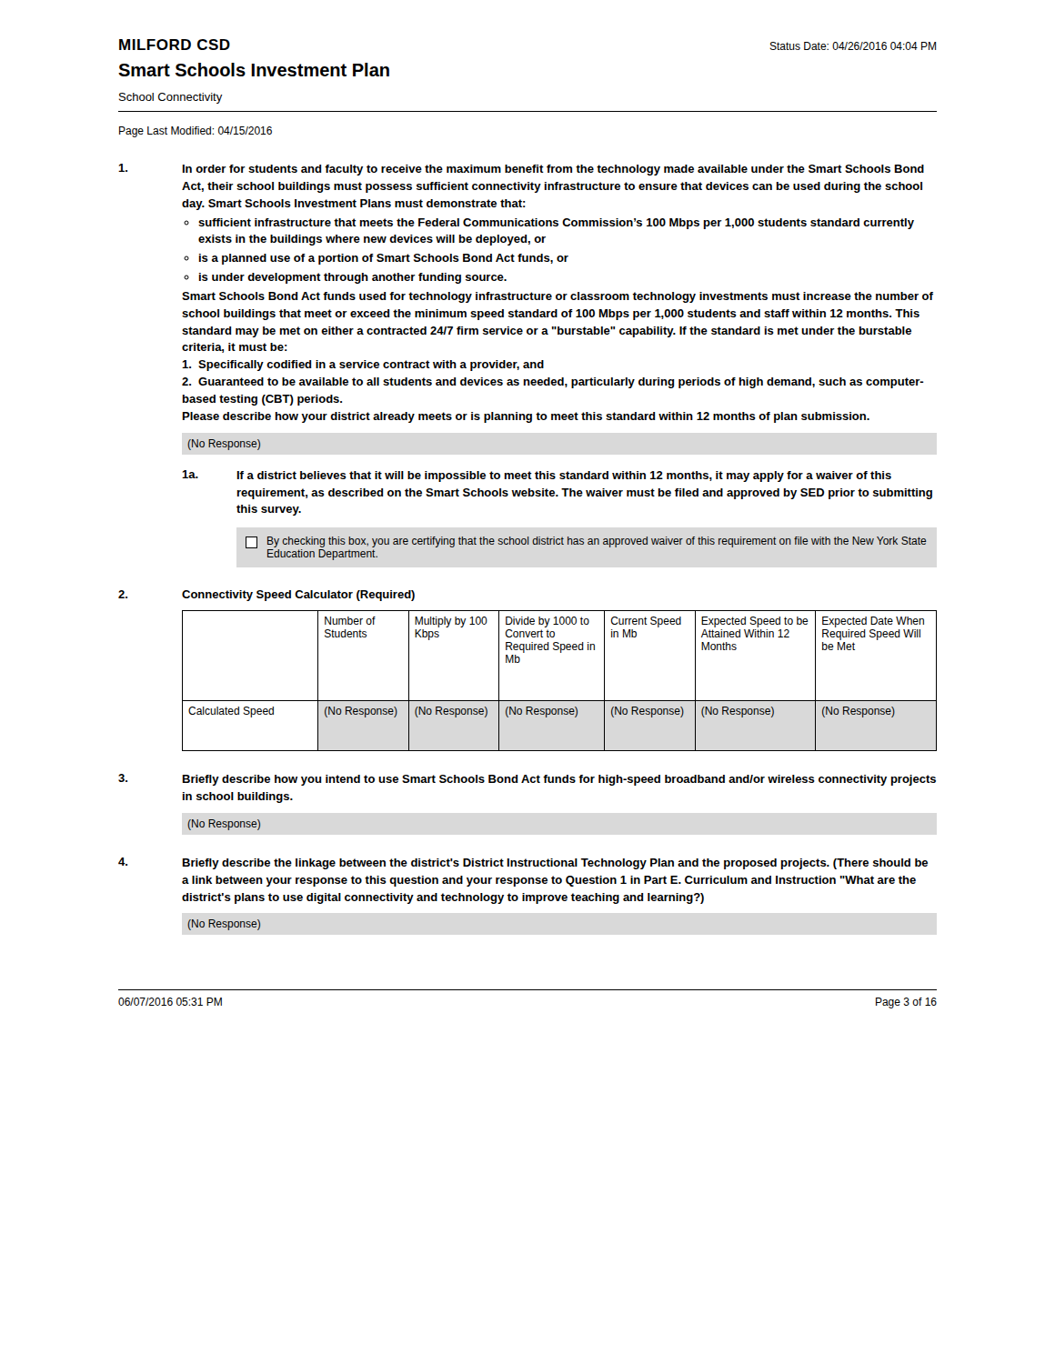Status Date: 04/26/2016 04:04 PM
MILFORD CSD
Smart Schools Investment Plan
School Connectivity
Page Last Modified: 04/15/2016
1.
In order for students and faculty to receive the maximum benefit from the technology made available under the Smart Schools Bond Act, their school buildings must possess sufficient connectivity infrastructure to ensure that devices can be used during the school day. Smart Schools Investment Plans must demonstrate that:
sufficient infrastructure that meets the Federal Communications Commission’s 100 Mbps per 1,000 students standard currently exists in the buildings where new devices will be deployed, or
is a planned use of a portion of Smart Schools Bond Act funds, or
is under development through another funding source.
Smart Schools Bond Act funds used for technology infrastructure or classroom technology investments must increase the number of school buildings that meet or exceed the minimum speed standard of 100 Mbps per 1,000 students and staff within 12 months. This standard may be met on either a contracted 24/7 firm service or a "burstable" capability. If the standard is met under the burstable criteria, it must be:
1. Specifically codified in a service contract with a provider, and
2. Guaranteed to be available to all students and devices as needed, particularly during periods of high demand, such as computer-based testing (CBT) periods.
Please describe how your district already meets or is planning to meet this standard within 12 months of plan submission.
(No Response)
1a.
If a district believes that it will be impossible to meet this standard within 12 months, it may apply for a waiver of this requirement, as described on the Smart Schools website. The waiver must be filed and approved by SED prior to submitting this survey.
By checking this box, you are certifying that the school district has an approved waiver of this requirement on file with the New York State Education Department.
2.
Connectivity Speed Calculator (Required)
| | Number of Students | Multiply by 100 Kbps | Divide by 1000 to Convert to Required Speed in Mb | Current Speed in Mb | Expected Speed to be Attained Within 12 Months | Expected Date When Required Speed Will be Met |
| --- | --- | --- | --- | --- | --- | --- |
| Calculated Speed | (No Response) | (No Response) | (No Response) | (No Response) | (No Response) | (No Response) |
3.
Briefly describe how you intend to use Smart Schools Bond Act funds for high-speed broadband and/or wireless connectivity projects in school buildings.
(No Response)
4.
Briefly describe the linkage between the district's District Instructional Technology Plan and the proposed projects. (There should be a link between your response to this question and your response to Question 1 in Part E. Curriculum and Instruction "What are the district's plans to use digital connectivity and technology to improve teaching and learning?)
(No Response)
06/07/2016 05:31 PM
Page 3 of 16